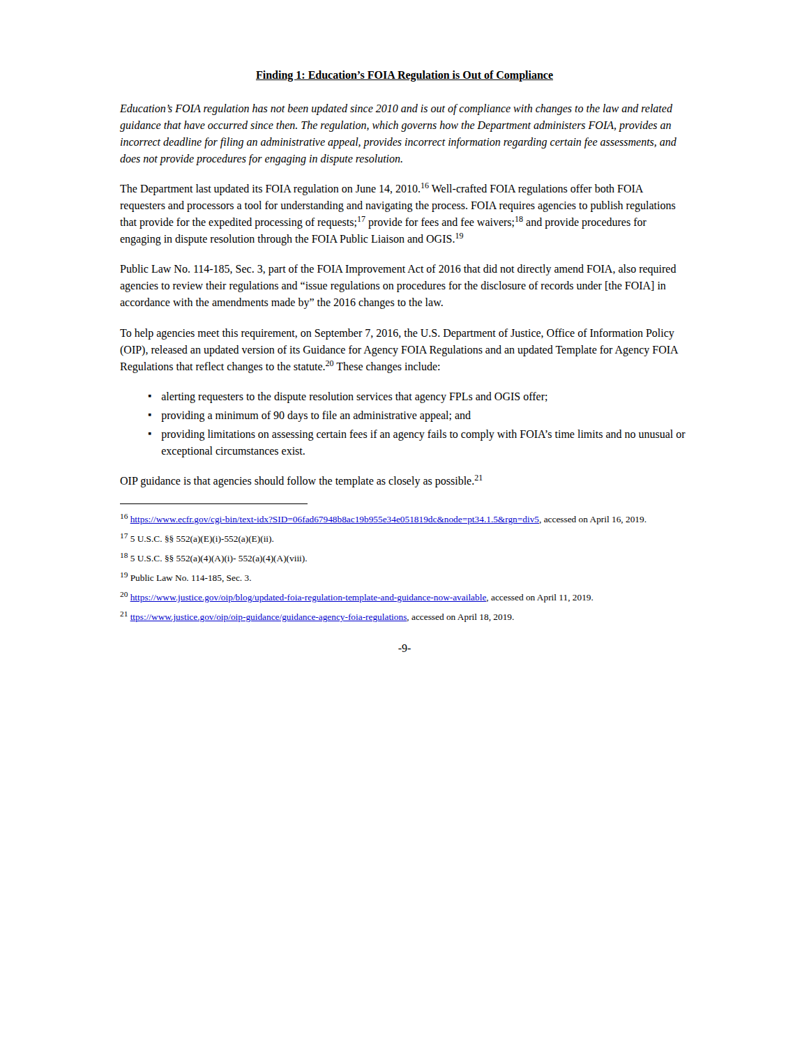Finding 1: Education’s FOIA Regulation is Out of Compliance
Education’s FOIA regulation has not been updated since 2010 and is out of compliance with changes to the law and related guidance that have occurred since then. The regulation, which governs how the Department administers FOIA, provides an incorrect deadline for filing an administrative appeal, provides incorrect information regarding certain fee assessments, and does not provide procedures for engaging in dispute resolution.
The Department last updated its FOIA regulation on June 14, 2010.16 Well-crafted FOIA regulations offer both FOIA requesters and processors a tool for understanding and navigating the process. FOIA requires agencies to publish regulations that provide for the expedited processing of requests;17 provide for fees and fee waivers;18 and provide procedures for engaging in dispute resolution through the FOIA Public Liaison and OGIS.19
Public Law No. 114-185, Sec. 3, part of the FOIA Improvement Act of 2016 that did not directly amend FOIA, also required agencies to review their regulations and “issue regulations on procedures for the disclosure of records under [the FOIA] in accordance with the amendments made by” the 2016 changes to the law.
To help agencies meet this requirement, on September 7, 2016, the U.S. Department of Justice, Office of Information Policy (OIP), released an updated version of its Guidance for Agency FOIA Regulations and an updated Template for Agency FOIA Regulations that reflect changes to the statute.20 These changes include:
alerting requesters to the dispute resolution services that agency FPLs and OGIS offer;
providing a minimum of 90 days to file an administrative appeal; and
providing limitations on assessing certain fees if an agency fails to comply with FOIA’s time limits and no unusual or exceptional circumstances exist.
OIP guidance is that agencies should follow the template as closely as possible.21
16 https://www.ecfr.gov/cgi-bin/text-idx?SID=06fad67948b8ac19b955e34e051819dc&node=pt34.1.5&rgn=div5, accessed on April 16, 2019.
17 5 U.S.C. §§ 552(a)(E)(i)-552(a)(E)(ii).
18 5 U.S.C. §§ 552(a)(4)(A)(i)- 552(a)(4)(A)(viii).
19 Public Law No. 114-185, Sec. 3.
20 https://www.justice.gov/oip/blog/updated-foia-regulation-template-and-guidance-now-available, accessed on April 11, 2019.
21 ttps://www.justice.gov/oip/oip-guidance/guidance-agency-foia-regulations, accessed on April 18, 2019.
-9-